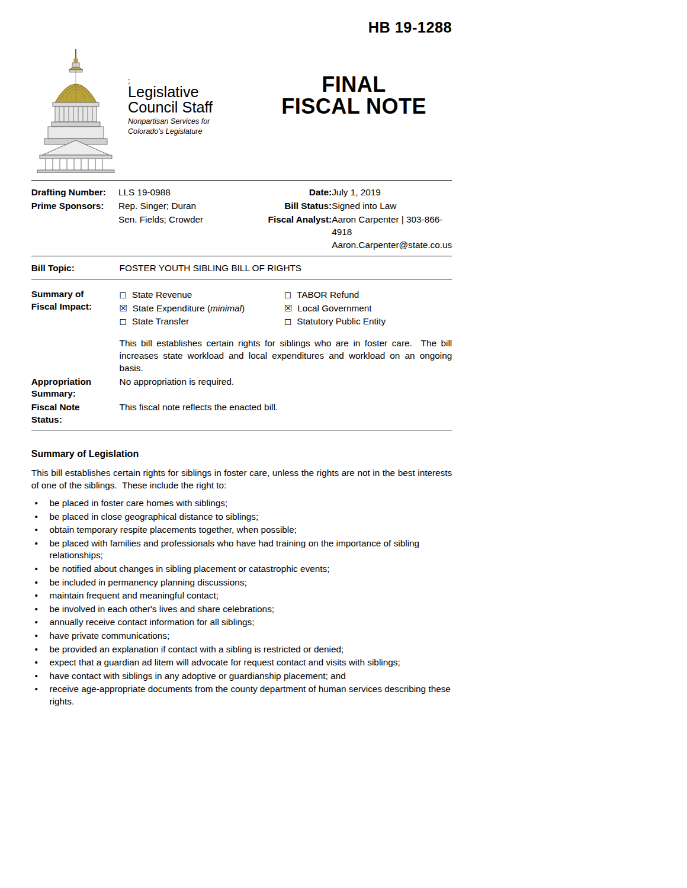HB 19-1288
;
Legislative
Council Staff
Nonpartisan Services for Colorado's Legislature
FINAL
FISCAL NOTE
| Drafting Number: | LLS 19-0988 | Date: | July 1, 2019 |
| Prime Sponsors: | Rep. Singer; Duran | Bill Status: | Signed into Law |
| | Sen. Fields; Crowder | Fiscal Analyst: | Aaron Carpenter / 303-866-4918 |
| | | | Aaron.Carpenter@state.co.us |
| Bill Topic: | FOSTER YOUTH SIBLING BILL OF RIGHTS |
| Summary of Fiscal Impact: | / ◻ State Revenue / ◻ TABOR Refund / / ☒ State Expenditure ( minimal ) / ☒ Local Government / / ◻ State Transfer / ◻ Statutory Public Entity / This bill establishes certain rights for siblings who are in foster care. The bill increases state workload and local expenditures and workload on an ongoing basis. |
| Appropriation Summary: | No appropriation is required. |
| Fiscal Note Status: | This fiscal note reflects the enacted bill. |
Summary of Legislation
This bill establishes certain rights for siblings in foster care, unless the rights are not in the best interests of one of the siblings. These include the right to:
be placed in foster care homes with siblings;
be placed in close geographical distance to siblings;
obtain temporary respite placements together, when possible;
be placed with families and professionals who have had training on the importance of sibling relationships;
be notified about changes in sibling placement or catastrophic events;
be included in permanency planning discussions;
maintain frequent and meaningful contact;
be involved in each other's lives and share celebrations;
annually receive contact information for all siblings;
have private communications;
be provided an explanation if contact with a sibling is restricted or denied;
expect that a guardian ad litem will advocate for request contact and visits with siblings;
have contact with siblings in any adoptive or guardianship placement; and
receive age-appropriate documents from the county department of human services describing these rights.